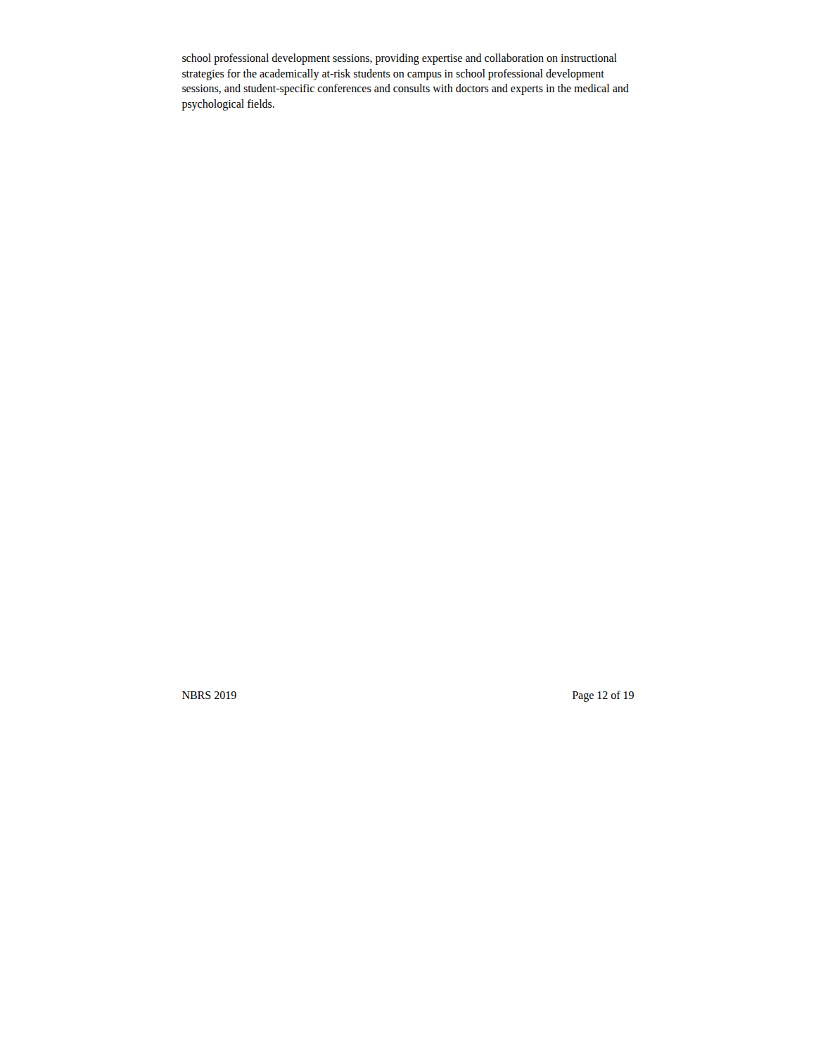school professional development sessions, providing expertise and collaboration on instructional strategies for the academically at-risk students on campus in school professional development sessions, and student-specific conferences and consults with doctors and experts in the medical and psychological fields.
NBRS 2019 Page 12 of 19